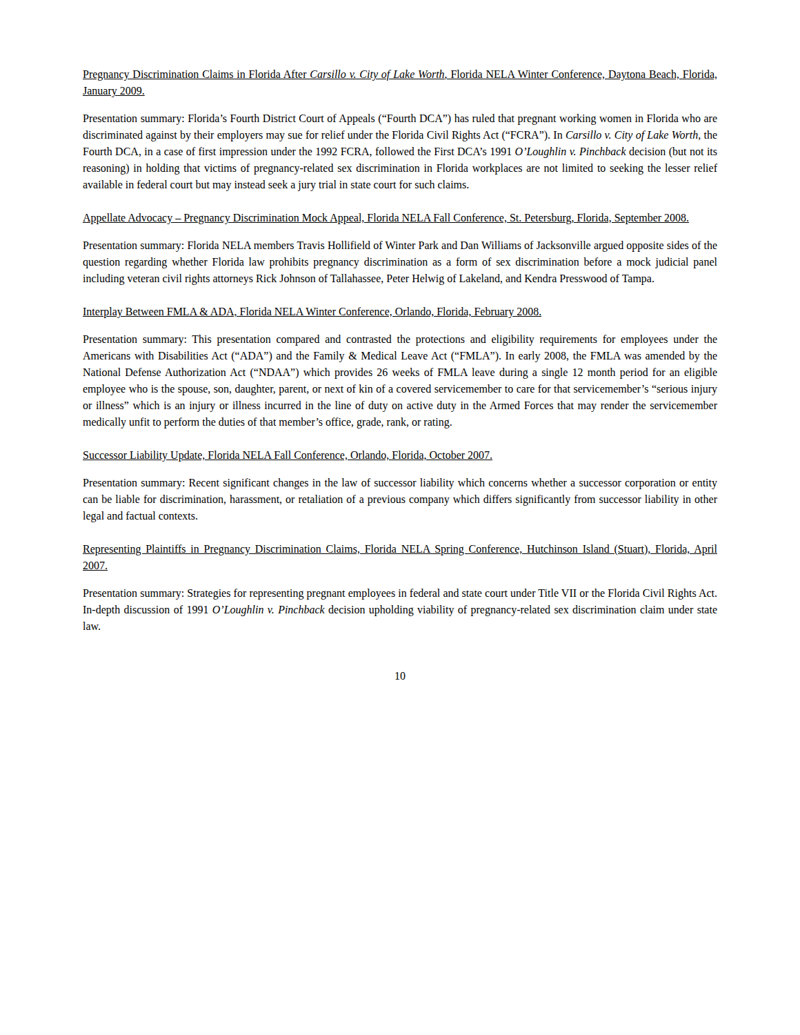Pregnancy Discrimination Claims in Florida After Carsillo v. City of Lake Worth, Florida NELA Winter Conference, Daytona Beach, Florida, January 2009.
Presentation summary: Florida’s Fourth District Court of Appeals (“Fourth DCA”) has ruled that pregnant working women in Florida who are discriminated against by their employers may sue for relief under the Florida Civil Rights Act (“FCRA”). In Carsillo v. City of Lake Worth, the Fourth DCA, in a case of first impression under the 1992 FCRA, followed the First DCA’s 1991 O’Loughlin v. Pinchback decision (but not its reasoning) in holding that victims of pregnancy-related sex discrimination in Florida workplaces are not limited to seeking the lesser relief available in federal court but may instead seek a jury trial in state court for such claims.
Appellate Advocacy – Pregnancy Discrimination Mock Appeal, Florida NELA Fall Conference, St. Petersburg, Florida, September 2008.
Presentation summary: Florida NELA members Travis Hollifield of Winter Park and Dan Williams of Jacksonville argued opposite sides of the question regarding whether Florida law prohibits pregnancy discrimination as a form of sex discrimination before a mock judicial panel including veteran civil rights attorneys Rick Johnson of Tallahassee, Peter Helwig of Lakeland, and Kendra Presswood of Tampa.
Interplay Between FMLA & ADA, Florida NELA Winter Conference, Orlando, Florida, February 2008.
Presentation summary: This presentation compared and contrasted the protections and eligibility requirements for employees under the Americans with Disabilities Act (“ADA”) and the Family & Medical Leave Act (“FMLA”). In early 2008, the FMLA was amended by the National Defense Authorization Act (“NDAA”) which provides 26 weeks of FMLA leave during a single 12 month period for an eligible employee who is the spouse, son, daughter, parent, or next of kin of a covered servicemember to care for that servicemember’s “serious injury or illness” which is an injury or illness incurred in the line of duty on active duty in the Armed Forces that may render the servicemember medically unfit to perform the duties of that member’s office, grade, rank, or rating.
Successor Liability Update, Florida NELA Fall Conference, Orlando, Florida, October 2007.
Presentation summary: Recent significant changes in the law of successor liability which concerns whether a successor corporation or entity can be liable for discrimination, harassment, or retaliation of a previous company which differs significantly from successor liability in other legal and factual contexts.
Representing Plaintiffs in Pregnancy Discrimination Claims, Florida NELA Spring Conference, Hutchinson Island (Stuart), Florida, April 2007.
Presentation summary: Strategies for representing pregnant employees in federal and state court under Title VII or the Florida Civil Rights Act. In-depth discussion of 1991 O’Loughlin v. Pinchback decision upholding viability of pregnancy-related sex discrimination claim under state law.
10